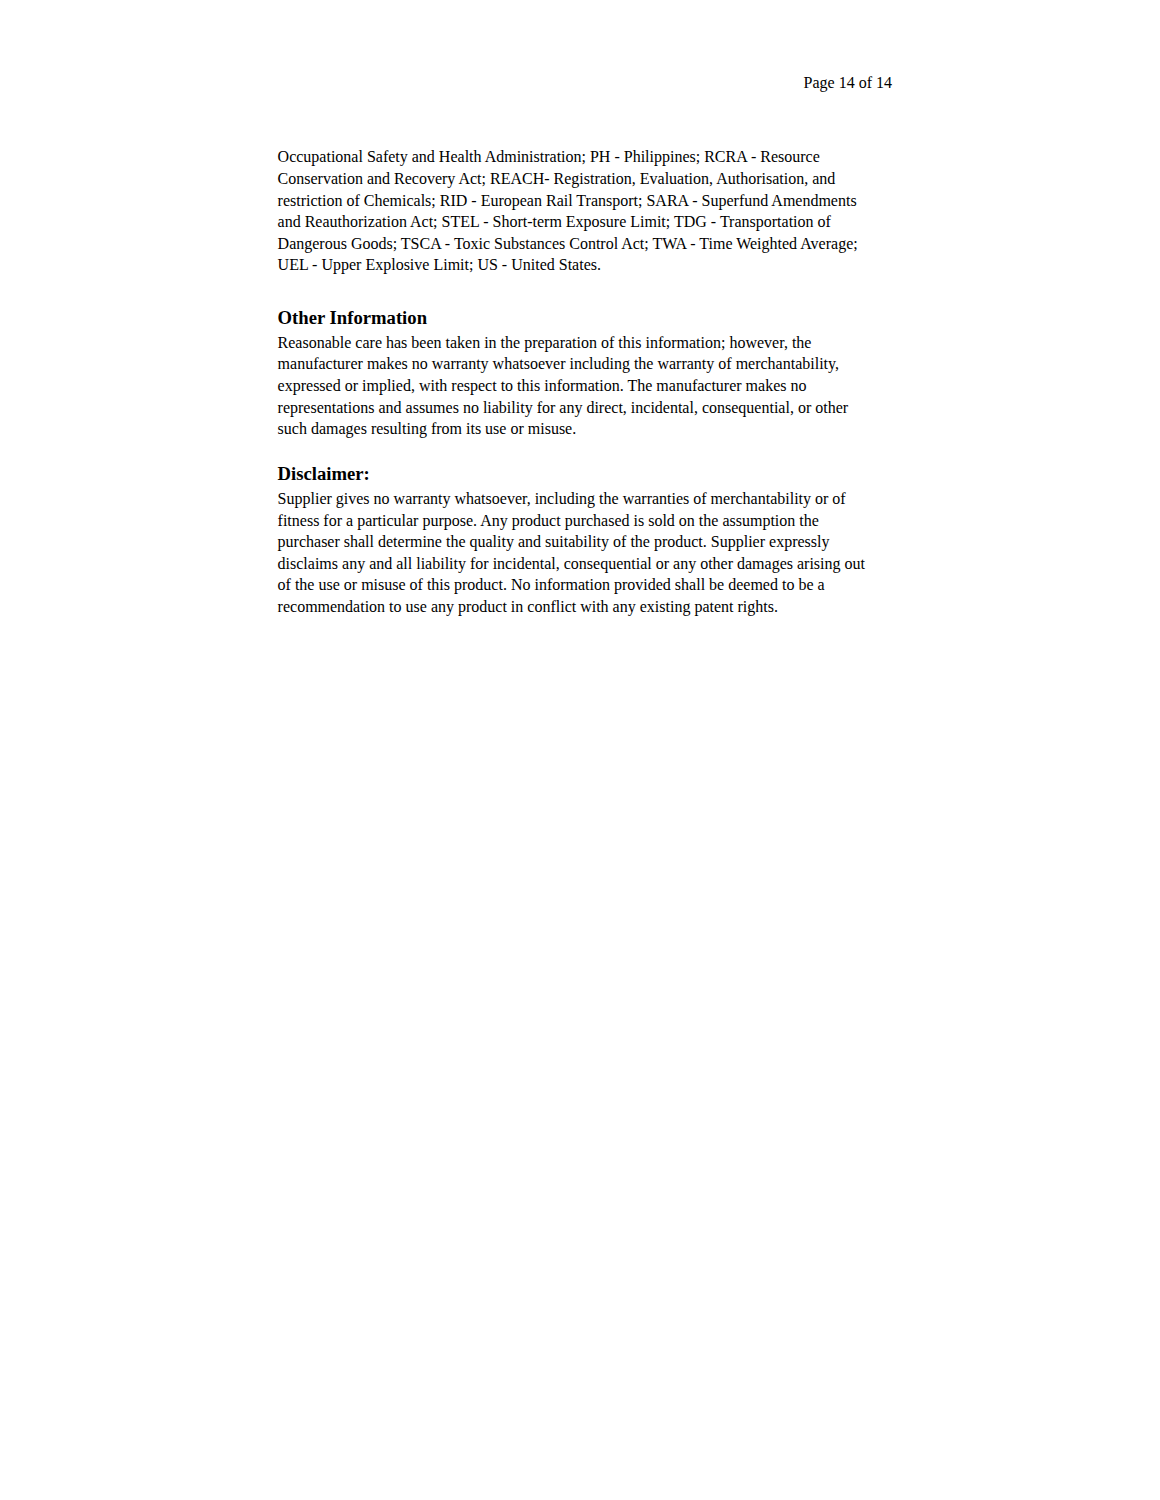Page 14 of 14
Occupational Safety and Health Administration; PH - Philippines; RCRA - Resource Conservation and Recovery Act; REACH- Registration, Evaluation, Authorisation, and restriction of Chemicals; RID - European Rail Transport; SARA - Superfund Amendments and Reauthorization Act; STEL - Short-term Exposure Limit; TDG - Transportation of Dangerous Goods; TSCA - Toxic Substances Control Act; TWA - Time Weighted Average; UEL - Upper Explosive Limit; US - United States.
Other Information
Reasonable care has been taken in the preparation of this information; however, the manufacturer makes no warranty whatsoever including the warranty of merchantability, expressed or implied, with respect to this information. The manufacturer makes no representations and assumes no liability for any direct, incidental, consequential, or other such damages resulting from its use or misuse.
Disclaimer:
Supplier gives no warranty whatsoever, including the warranties of merchantability or of fitness for a particular purpose. Any product purchased is sold on the assumption the purchaser shall determine the quality and suitability of the product. Supplier expressly disclaims any and all liability for incidental, consequential or any other damages arising out of the use or misuse of this product. No information provided shall be deemed to be a recommendation to use any product in conflict with any existing patent rights.